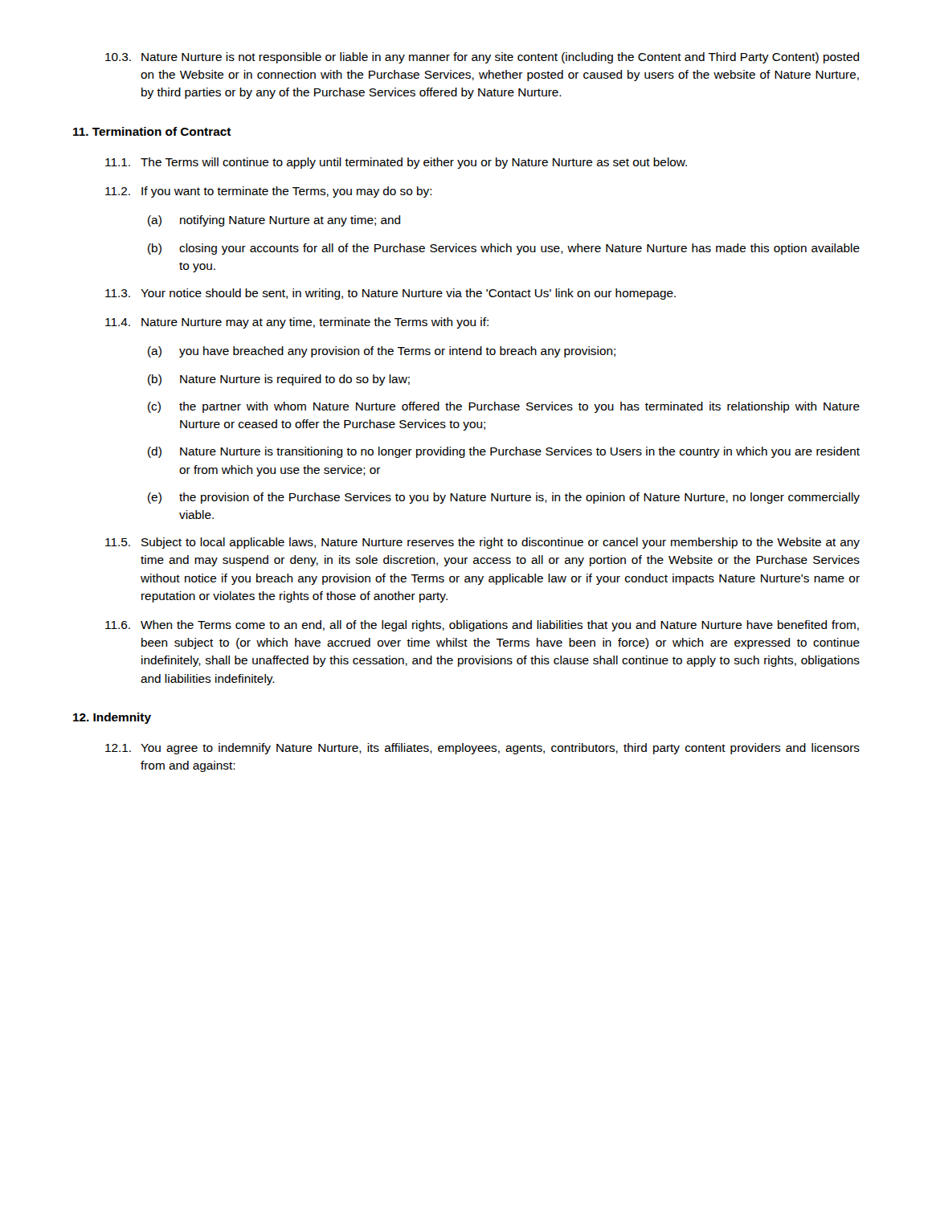10.3.
Nature Nurture is not responsible or liable in any manner for any site content (including the Content and Third Party Content) posted on the Website or in connection with the Purchase Services, whether posted or caused by users of the website of Nature Nurture, by third parties or by any of the Purchase Services offered by Nature Nurture.
11. Termination of Contract
11.1.
The Terms will continue to apply until terminated by either you or by Nature Nurture as set out below.
11.2.
If you want to terminate the Terms, you may do so by:
(a)
notifying Nature Nurture at any time; and
(b)
closing your accounts for all of the Purchase Services which you use, where Nature Nurture has made this option available to you.
11.3.
Your notice should be sent, in writing, to Nature Nurture via the 'Contact Us' link on our homepage.
11.4.
Nature Nurture may at any time, terminate the Terms with you if:
(a)
you have breached any provision of the Terms or intend to breach any provision;
(b)
Nature Nurture is required to do so by law;
(c)
the partner with whom Nature Nurture offered the Purchase Services to you has terminated its relationship with Nature Nurture or ceased to offer the Purchase Services to you;
(d)
Nature Nurture is transitioning to no longer providing the Purchase Services to Users in the country in which you are resident or from which you use the service; or
(e)
the provision of the Purchase Services to you by Nature Nurture is, in the opinion of Nature Nurture, no longer commercially viable.
11.5.
Subject to local applicable laws, Nature Nurture reserves the right to discontinue or cancel your membership to the Website at any time and may suspend or deny, in its sole discretion, your access to all or any portion of the Website or the Purchase Services without notice if you breach any provision of the Terms or any applicable law or if your conduct impacts Nature Nurture's name or reputation or violates the rights of those of another party.
11.6.
When the Terms come to an end, all of the legal rights, obligations and liabilities that you and Nature Nurture have benefited from, been subject to (or which have accrued over time whilst the Terms have been in force) or which are expressed to continue indefinitely, shall be unaffected by this cessation, and the provisions of this clause shall continue to apply to such rights, obligations and liabilities indefinitely.
12. Indemnity
12.1.
You agree to indemnify Nature Nurture, its affiliates, employees, agents, contributors, third party content providers and licensors from and against: